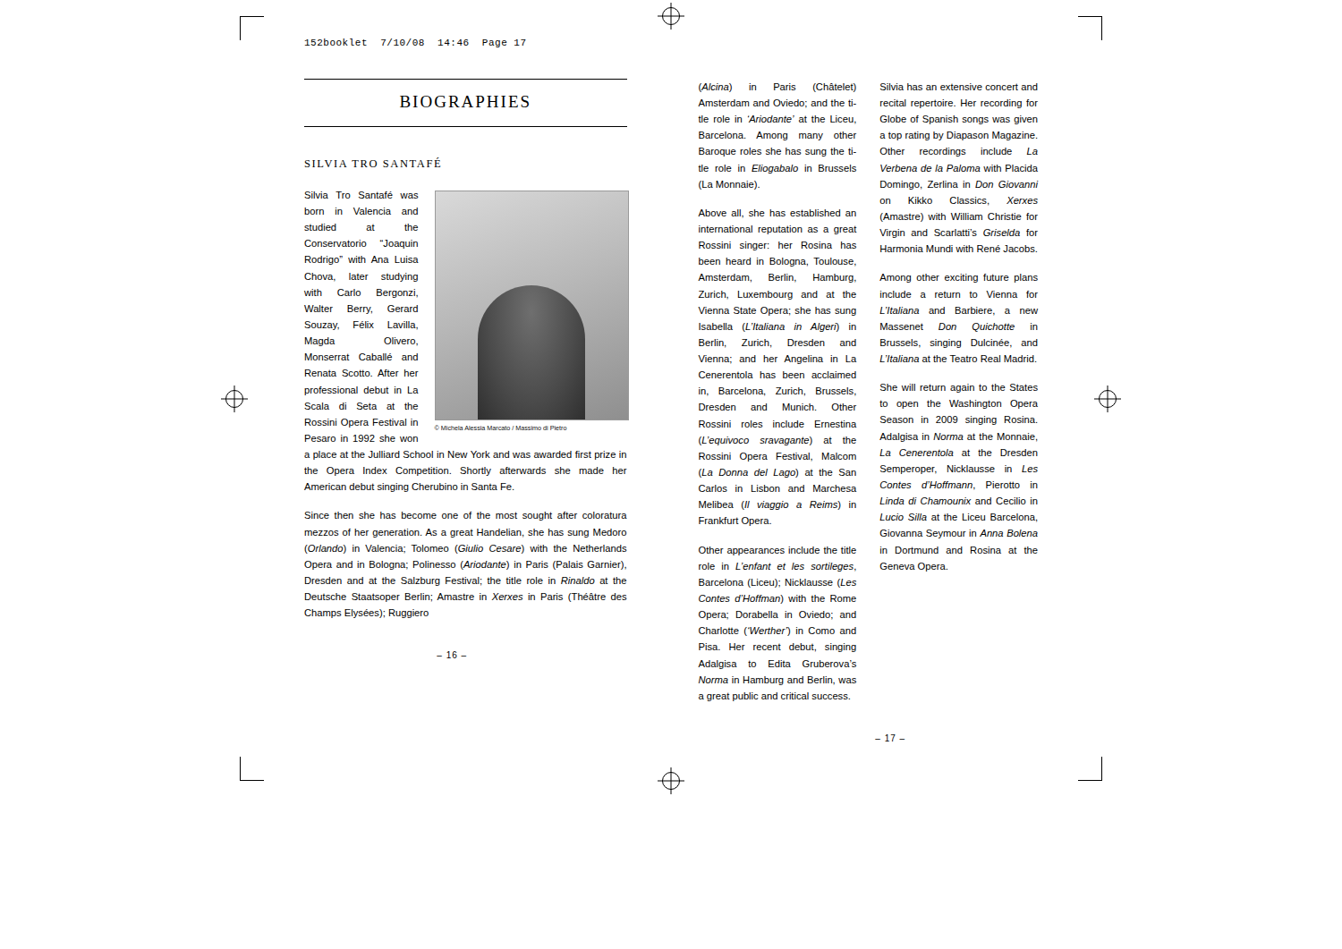152booklet 7/10/08 14:46 Page 17
Biographies
Silvia Tro Santafé
© Michela Alessia Marcato / Massimo di Pietro
Silvia Tro Santafé was born in Valencia and studied at the Conservatorio “Joaquin Rodrigo” with Ana Luisa Chova, later studying with Carlo Bergonzi, Walter Berry, Gerard Souzay, Félix Lavilla, Magda Olivero, Monserrat Caballé and Renata Scotto. After her professional debut in La Scala di Seta at the Rossini Opera Festival in Pesaro in 1992 she won a place at the Julliard School in New York and was awarded first prize in the Opera Index Competition. Shortly afterwards she made her American debut singing Cherubino in Santa Fe.
Since then she has become one of the most sought after coloratura mezzos of her generation. As a great Handelian, she has sung Medoro (Orlando) in Valencia; Tolomeo (Giulio Cesare) with the Netherlands Opera and in Bologna; Polinesso (Ariodante) in Paris (Palais Garnier), Dresden and at the Salzburg Festival; the title role in Rinaldo at the Deutsche Staatsoper Berlin; Amastre in Xerxes in Paris (Théâtre des Champs Elysées); Ruggiero
– 16 –
(Alcina) in Paris (Châtelet) Amsterdam and Oviedo; and the title role in ‘Ariodante’ at the Liceu, Barcelona. Among many other Baroque roles she has sung the title role in Eliogabalo in Brussels (La Monnaie).
Above all, she has established an international reputation as a great Rossini singer: her Rosina has been heard in Bologna, Toulouse, Amsterdam, Berlin, Hamburg, Zurich, Luxembourg and at the Vienna State Opera; she has sung Isabella (L’Italiana in Algeri) in Berlin, Zurich, Dresden and Vienna; and her Angelina in La Cenerentola has been acclaimed in, Barcelona, Zurich, Brussels, Dresden and Munich. Other Rossini roles include Ernestina (L’equivoco sravagante) at the Rossini Opera Festival, Malcom (La Donna del Lago) at the San Carlos in Lisbon and Marchesa Melibea (Il viaggio a Reims) in Frankfurt Opera.
Other appearances include the title role in L’enfant et les sortileges, Barcelona (Liceu); Nicklausse (Les Contes d’Hoffman) with the Rome Opera; Dorabella in Oviedo; and Charlotte (‘Werther’) in Como and Pisa. Her recent debut, singing Adalgisa to Edita Gruberova’s Norma in Hamburg and Berlin, was a great public and critical success.
Silvia has an extensive concert and recital repertoire. Her recording for Globe of Spanish songs was given a top rating by Diapason Magazine. Other recordings include La Verbena de la Paloma with Placida Domingo, Zerlina in Don Giovanni on Kikko Classics, Xerxes (Amastre) with William Christie for Virgin and Scarlatti’s Griselda for Harmonia Mundi with René Jacobs.
Among other exciting future plans include a return to Vienna for L’Italiana and Barbiere, a new Massenet Don Quichotte in Brussels, singing Dulcinée, and L’Italiana at the Teatro Real Madrid.
She will return again to the States to open the Washington Opera Season in 2009 singing Rosina. Adalgisa in Norma at the Monnaie, La Cenerentola at the Dresden Semperoper, Nicklausse in Les Contes d’Hoffmann, Pierotto in Linda di Chamounix and Cecilio in Lucio Silla at the Liceu Barcelona, Giovanna Seymour in Anna Bolena in Dortmund and Rosina at the Geneva Opera.
– 17 –